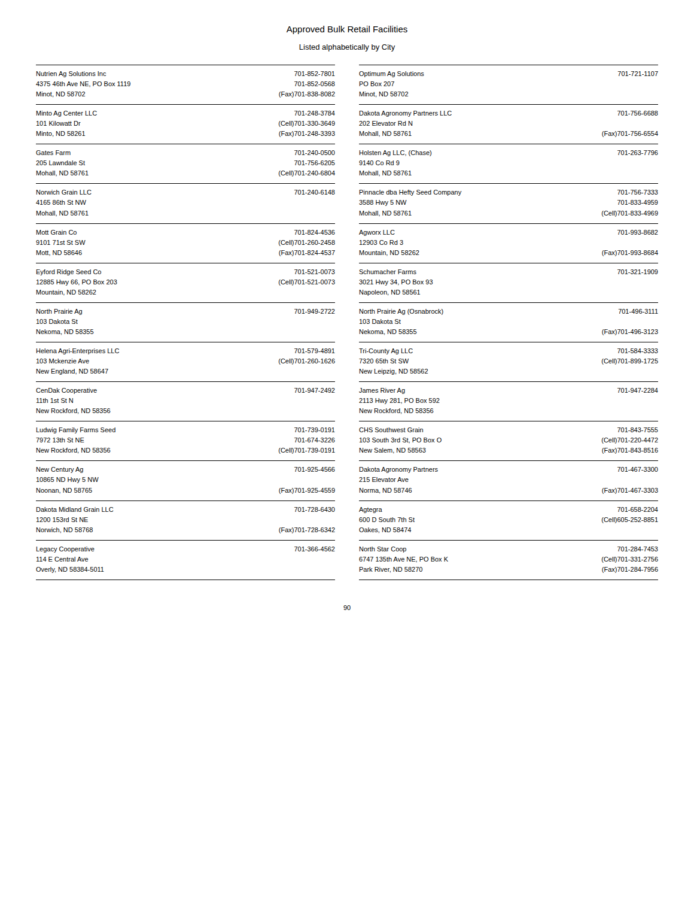Approved Bulk Retail Facilities
Listed alphabetically by City
Nutrien Ag Solutions Inc 701-852-7801
4375 46th Ave NE, PO Box 1119701-852-0568
Minot, ND 58702(Fax)701-838-8082
Minto Ag Center LLC 701-248-3784
101 Kilowatt Dr(Cell)701-330-3649
Minto, ND 58261(Fax)701-248-3393
Gates Farm 701-240-0500
205 Lawndale St 701-756-6205
Mohall, ND 58761(Cell)701-240-6804
Norwich Grain LLC 701-240-6148
4165 86th St NW
Mohall, ND 58761
Mott Grain Co 701-824-4536
9101 71st St SW(Cell)701-260-2458
Mott, ND 58646(Fax)701-824-4537
Eyford Ridge Seed Co 701-521-0073
12885 Hwy 66, PO Box 203(Cell)701-521-0073
Mountain, ND 58262
North Prairie Ag 701-949-2722
103 Dakota St
Nekoma, ND 58355
Helena Agri-Enterprises LLC 701-579-4891
103 Mckenzie Ave(Cell)701-260-1626
New England, ND 58647
CenDak Cooperative 701-947-2492
11th 1st St N
New Rockford, ND 58356
Ludwig Family Farms Seed 701-739-0191
7972 13th St NE 701-674-3226
New Rockford, ND 58356(Cell)701-739-0191
New Century Ag 701-925-4566
10865 ND Hwy 5 NW
Noonan, ND 58765(Fax)701-925-4559
Dakota Midland Grain LLC 701-728-6430
1200 153rd St NE
Norwich, ND 58768(Fax)701-728-6342
Legacy Cooperative 701-366-4562
114 E Central Ave
Overly, ND 58384-5011
Optimum Ag Solutions 701-721-1107
PO Box 207
Minot, ND 58702
Dakota Agronomy Partners LLC 701-756-6688
202 Elevator Rd N
Mohall, ND 58761(Fax)701-756-6554
Holsten Ag LLC, (Chase) 701-263-7796
9140 Co Rd 9
Mohall, ND 58761
Pinnacle dba Hefty Seed Company 701-756-7333
3588 Hwy 5 NW 701-833-4959
Mohall, ND 58761(Cell)701-833-4969
Agworx LLC 701-993-8682
12903 Co Rd 3
Mountain, ND 58262(Fax)701-993-8684
Schumacher Farms 701-321-1909
3021 Hwy 34, PO Box 93
Napoleon, ND 58561
North Prairie Ag (Osnabrock) 701-496-3111
103 Dakota St
Nekoma, ND 58355(Fax)701-496-3123
Tri-County Ag LLC 701-584-3333
7320 65th St SW(Cell)701-899-1725
New Leipzig, ND 58562
James River Ag 701-947-2284
2113 Hwy 281, PO Box 592
New Rockford, ND 58356
CHS Southwest Grain 701-843-7555
103 South 3rd St, PO Box O(Cell)701-220-4472
New Salem, ND 58563(Fax)701-843-8516
Dakota Agronomy Partners 701-467-3300
215 Elevator Ave
Norma, ND 58746(Fax)701-467-3303
Agtegra 701-658-2204
600 D South 7th St(Cell)605-252-8851
Oakes, ND 58474
North Star Coop 701-284-7453
6747 135th Ave NE, PO Box K(Cell)701-331-2756
Park River, ND 58270(Fax)701-284-7956
90